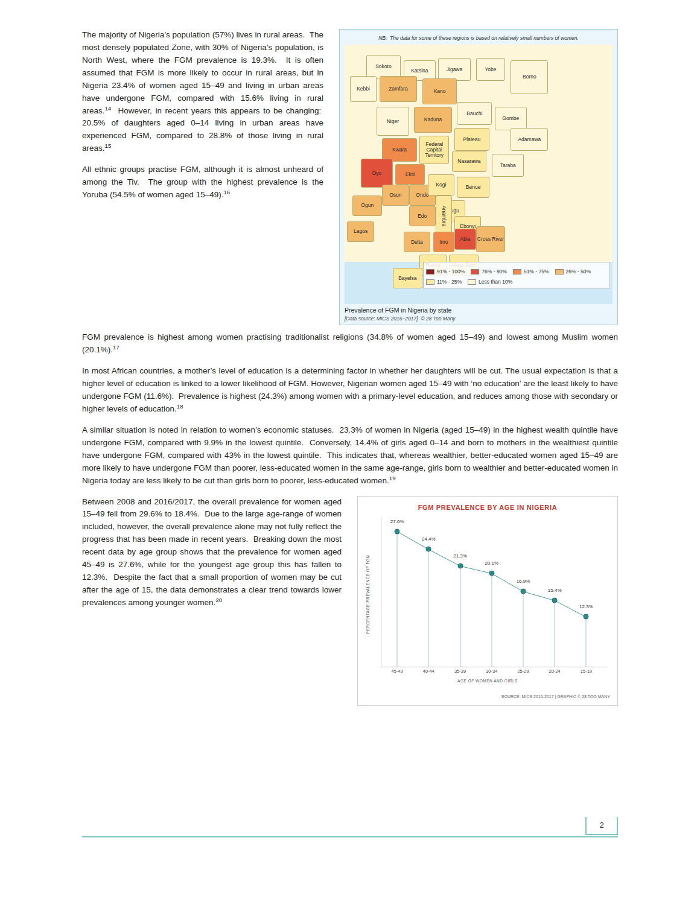The majority of Nigeria’s population (57%) lives in rural areas. The most densely populated Zone, with 30% of Nigeria’s population, is North West, where the FGM prevalence is 19.3%. It is often assumed that FGM is more likely to occur in rural areas, but in Nigeria 23.4% of women aged 15–49 and living in urban areas have undergone FGM, compared with 15.6% living in rural areas.14 However, in recent years this appears to be changing: 20.5% of daughters aged 0–14 living in urban areas have experienced FGM, compared to 28.8% of those living in rural areas.15
All ethnic groups practise FGM, although it is almost unheard of among the Tiv. The group with the highest prevalence is the Yoruba (54.5% of women aged 15–49).16
NB: The data for some of these regions is based on relatively small numbers of women.
Sokoto
Katsina
Jigawa
Yobe
Borno
Kebbi
Zamfara
Kano
Kaduna
Bauchi
Gombe
Adamawa
Niger
Plateau
Kwara
Federal Capital Territory
Nasarawa
Taraba
Oyo
Ekiti
Osun
Ondo
Kogi
Benue
Ogun
Edo
Enugu
Anambra
Ebonyi
Lagos
Delta
Imo
Abia
Cross River
Rivers
Akwa Ibom
Bayelsa
91% - 100% 76% - 90% 51% - 75% 26% - 50% 11% - 25% Less than 10%
Prevalence of FGM in Nigeria by state
[Data source: MICS 2016–2017] © 28 Too Many
FGM prevalence is highest among women practising traditionalist religions (34.8% of women aged 15–49) and lowest among Muslim women (20.1%).17
In most African countries, a mother’s level of education is a determining factor in whether her daughters will be cut. The usual expectation is that a higher level of education is linked to a lower likelihood of FGM. However, Nigerian women aged 15–49 with ‘no education’ are the least likely to have undergone FGM (11.6%). Prevalence is highest (24.3%) among women with a primary-level education, and reduces among those with secondary or higher levels of education.18
A similar situation is noted in relation to women’s economic statuses. 23.3% of women in Nigeria (aged 15–49) in the highest wealth quintile have undergone FGM, compared with 9.9% in the lowest quintile. Conversely, 14.4% of girls aged 0–14 and born to mothers in the wealthiest quintile have undergone FGM, compared with 43% in the lowest quintile. This indicates that, whereas wealthier, better-educated women aged 15–49 are more likely to have undergone FGM than poorer, less-educated women in the same age-range, girls born to wealthier and better-educated women in Nigeria today are less likely to be cut than girls born to poorer, less-educated women.19
Between 2008 and 2016/2017, the overall prevalence for women aged 15–49 fell from 29.6% to 18.4%. Due to the large age-range of women included, however, the overall prevalence alone may not fully reflect the progress that has been made in recent years. Breaking down the most recent data by age group shows that the prevalence for women aged 45–49 is 27.6%, while for the youngest age group this has fallen to 12.3%. Despite the fact that a small proportion of women may be cut after the age of 15, the data demonstrates a clear trend towards lower prevalences among younger women.20
FGM PREVALENCE BY AGE IN NIGERIA
PERCENTAGE PREVALENCE OF FGM
27.6%
45-49
24.4%
40-44
21.3%
35-39
20.1%
30-34
16.9%
25-29
15.4%
20-24
12.3%
15-19
AGE OF WOMEN AND GIRLS
SOURCE: MICS 2016-2017 | GRAPHIC © 28 TOO MANY
2